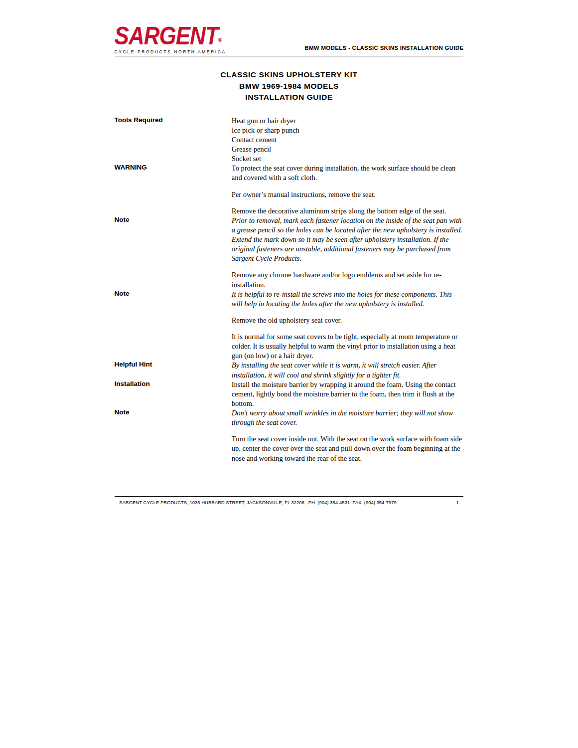SARGENT®
CYCLE PRODUCTS NORTH AMERICA
BMW MODELS - CLASSIC SKINS INSTALLATION GUIDE
CLASSIC SKINS UPHOLSTERY KIT
BMW 1969-1984 MODELS
INSTALLATION GUIDE
| Tools Required | Heat gun or hair dryer Ice pick or sharp punch Contact cement Grease pencil Socket set |
| WARNING | To protect the seat cover during installation, the work surface should be clean and covered with a soft cloth. Per owner’s manual instructions, remove the seat. Remove the decorative aluminum strips along the bottom edge of the seat. |
| Note | Prior to removal, mark each fastener location on the inside of the seat pan with a grease pencil so the holes can be located after the new upholstery is installed. Extend the mark down so it may be seen after upholstery installation. If the original fasteners are unstable, additional fasteners may be purchased from Sargent Cycle Products. Remove any chrome hardware and/or logo emblems and set aside for re-installation. |
| Note | It is helpful to re-install the screws into the holes for these components. This will help in locating the holes after the new upholstery is installed. Remove the old upholstery seat cover. It is normal for some seat covers to be tight, especially at room temperature or colder. It is usually helpful to warm the vinyl prior to installation using a heat gun (on low) or a hair dryer. |
| Helpful Hint | By installing the seat cover while it is warm, it will stretch easier. After installation, it will cool and shrink slightly for a tighter fit. |
| Installation | Install the moisture barrier by wrapping it around the foam. Using the contact cement, lightly bond the moisture barrier to the foam, then trim it flush at the bottom. |
| Note | Don’t worry about small wrinkles in the moisture barrier; they will not show through the seat cover. Turn the seat cover inside out. With the seat on the work surface with foam side up, center the cover over the seat and pull down over the foam beginning at the nose and working toward the rear of the seat. |
SARGENT CYCLE PRODUCTS, 1036 HUBBARD STREET, JACKSONVILLE, FL 32206 PH: (904) 354-4531 FAX: (904) 354-7979 1